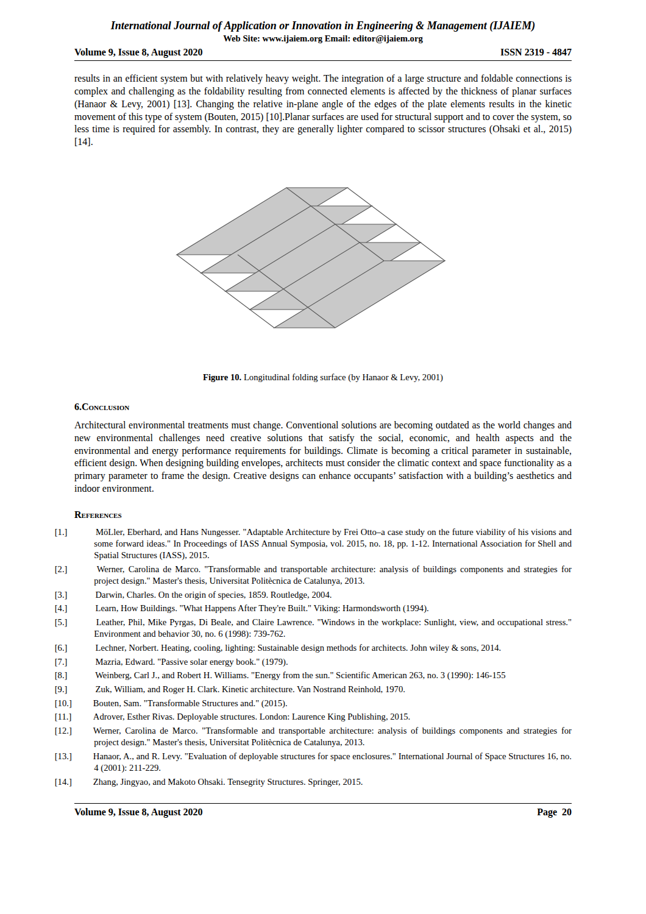International Journal of Application or Innovation in Engineering & Management (IJAIEM)
Web Site: www.ijaiem.org Email: editor@ijaiem.org
Volume 9, Issue 8, August 2020 ISSN 2319 - 4847
results in an efficient system but with relatively heavy weight. The integration of a large structure and foldable connections is complex and challenging as the foldability resulting from connected elements is affected by the thickness of planar surfaces (Hanaor & Levy, 2001) [13]. Changing the relative in-plane angle of the edges of the plate elements results in the kinetic movement of this type of system (Bouten, 2015) [10].Planar surfaces are used for structural support and to cover the system, so less time is required for assembly. In contrast, they are generally lighter compared to scissor structures (Ohsaki et al., 2015) [14].
Figure 10. Longitudinal folding surface (by Hanaor & Levy, 2001)
6. Conclusion
Architectural environmental treatments must change. Conventional solutions are becoming outdated as the world changes and new environmental challenges need creative solutions that satisfy the social, economic, and health aspects and the environmental and energy performance requirements for buildings. Climate is becoming a critical parameter in sustainable, efficient design. When designing building envelopes, architects must consider the climatic context and space functionality as a primary parameter to frame the design. Creative designs can enhance occupants’ satisfaction with a building’s aesthetics and indoor environment.
References
[1.] MöLler, Eberhard, and Hans Nungesser. "Adaptable Architecture by Frei Otto–a case study on the future viability of his visions and some forward ideas." In Proceedings of IASS Annual Symposia, vol. 2015, no. 18, pp. 1-12. International Association for Shell and Spatial Structures (IASS), 2015.
[2.] Werner, Carolina de Marco. "Transformable and transportable architecture: analysis of buildings components and strategies for project design." Master's thesis, Universitat Politècnica de Catalunya, 2013.
[3.] Darwin, Charles. On the origin of species, 1859. Routledge, 2004.
[4.] Learn, How Buildings. "What Happens After They're Built." Viking: Harmondsworth (1994).
[5.] Leather, Phil, Mike Pyrgas, Di Beale, and Claire Lawrence. "Windows in the workplace: Sunlight, view, and occupational stress." Environment and behavior 30, no. 6 (1998): 739-762.
[6.] Lechner, Norbert. Heating, cooling, lighting: Sustainable design methods for architects. John wiley & sons, 2014.
[7.] Mazria, Edward. "Passive solar energy book." (1979).
[8.] Weinberg, Carl J., and Robert H. Williams. "Energy from the sun." Scientific American 263, no. 3 (1990): 146-155
[9.] Zuk, William, and Roger H. Clark. Kinetic architecture. Van Nostrand Reinhold, 1970.
[10.] Bouten, Sam. "Transformable Structures and." (2015).
[11.] Adrover, Esther Rivas. Deployable structures. London: Laurence King Publishing, 2015.
[12.] Werner, Carolina de Marco. "Transformable and transportable architecture: analysis of buildings components and strategies for project design." Master's thesis, Universitat Politècnica de Catalunya, 2013.
[13.] Hanaor, A., and R. Levy. "Evaluation of deployable structures for space enclosures." International Journal of Space Structures 16, no. 4 (2001): 211-229.
[14.] Zhang, Jingyao, and Makoto Ohsaki. Tensegrity Structures. Springer, 2015.
Volume 9, Issue 8, August 2020 Page 20